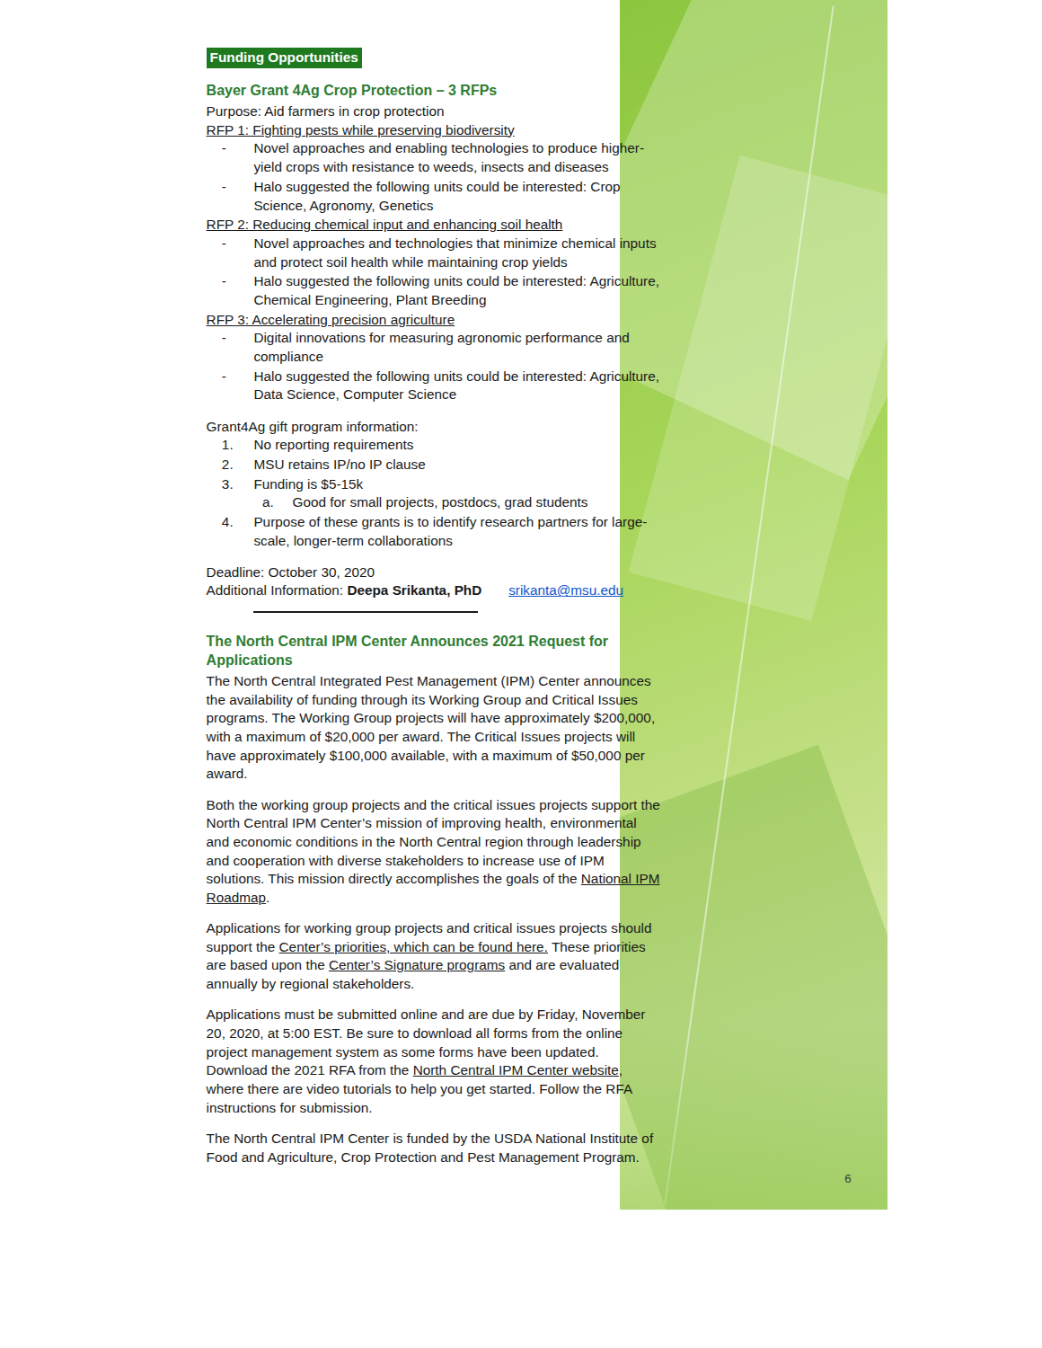Funding Opportunities
Bayer Grant 4Ag Crop Protection – 3 RFPs
Purpose: Aid farmers in crop protection
RFP 1: Fighting pests while preserving biodiversity
Novel approaches and enabling technologies to produce higher-yield crops with resistance to weeds, insects and diseases
Halo suggested the following units could be interested: Crop Science, Agronomy, Genetics
RFP 2: Reducing chemical input and enhancing soil health
Novel approaches and technologies that minimize chemical inputs and protect soil health while maintaining crop yields
Halo suggested the following units could be interested: Agriculture, Chemical Engineering, Plant Breeding
RFP 3: Accelerating precision agriculture
Digital innovations for measuring agronomic performance and compliance
Halo suggested the following units could be interested: Agriculture, Data Science, Computer Science
Grant4Ag gift program information:
No reporting requirements
MSU retains IP/no IP clause
Funding is $5-15k
Good for small projects, postdocs, grad students
Purpose of these grants is to identify research partners for large-scale, longer-term collaborations
Deadline: October 30, 2020
Additional Information: Deepa Srikanta, PhD srikanta@msu.edu
The North Central IPM Center Announces 2021 Request for Applications
The North Central Integrated Pest Management (IPM) Center announces the availability of funding through its Working Group and Critical Issues programs. The Working Group projects will have approximately $200,000, with a maximum of $20,000 per award. The Critical Issues projects will have approximately $100,000 available, with a maximum of $50,000 per award.
Both the working group projects and the critical issues projects support the North Central IPM Center’s mission of improving health, environmental and economic conditions in the North Central region through leadership and cooperation with diverse stakeholders to increase use of IPM solutions. This mission directly accomplishes the goals of the National IPM Roadmap.
Applications for working group projects and critical issues projects should support the Center’s priorities, which can be found here. These priorities are based upon the Center’s Signature programs and are evaluated annually by regional stakeholders.
Applications must be submitted online and are due by Friday, November 20, 2020, at 5:00 EST. Be sure to download all forms from the online project management system as some forms have been updated. Download the 2021 RFA from the North Central IPM Center website, where there are video tutorials to help you get started. Follow the RFA instructions for submission.
The North Central IPM Center is funded by the USDA National Institute of Food and Agriculture, Crop Protection and Pest Management Program.
6